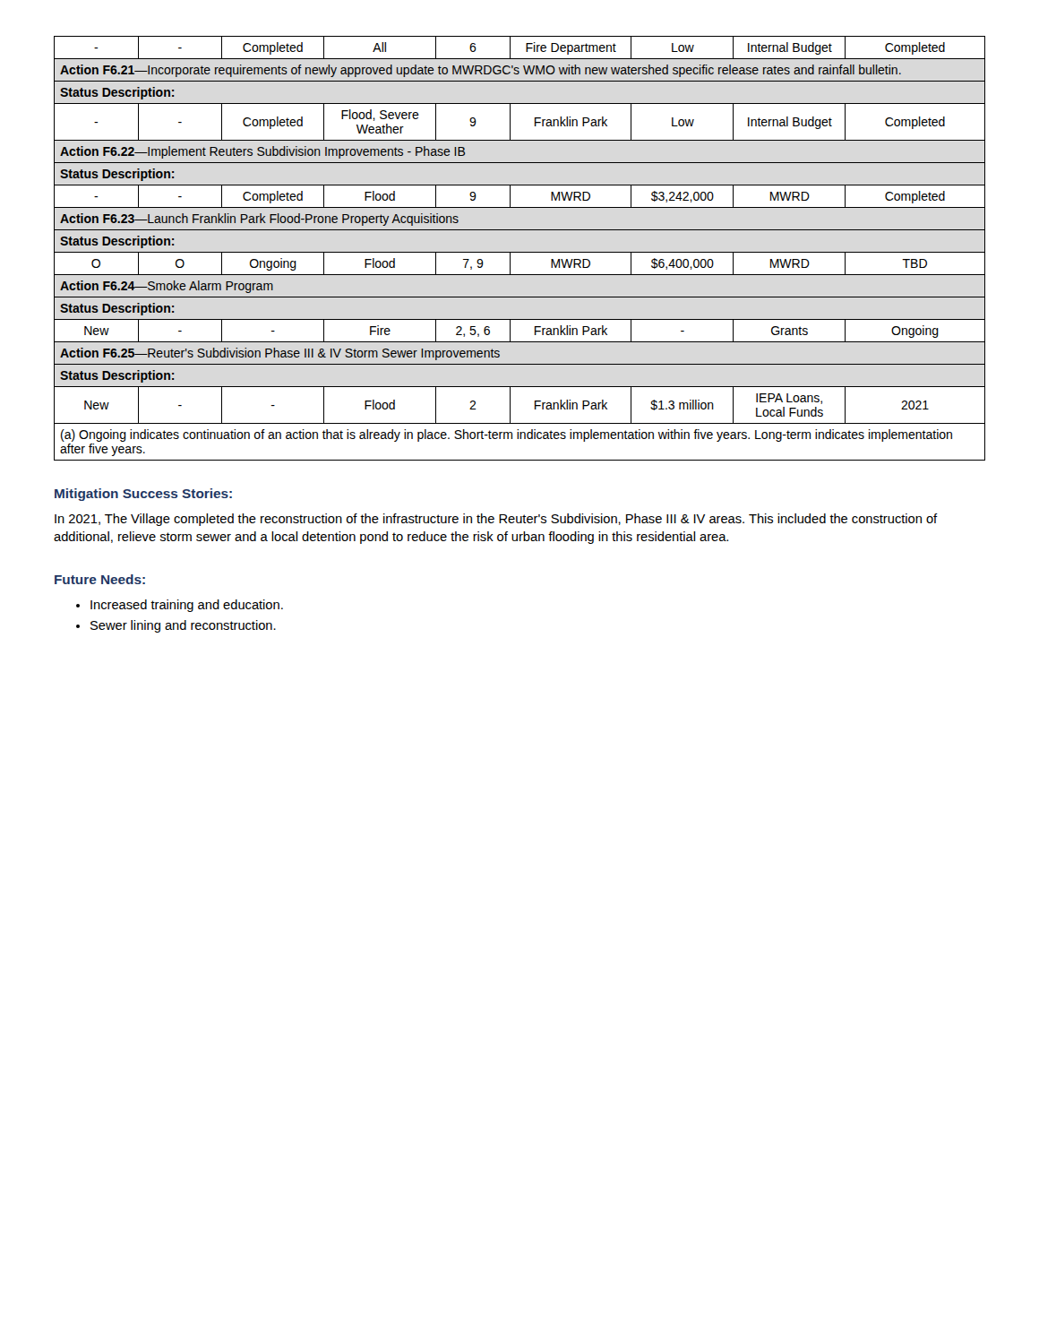| - | - | Completed | All | 6 | Fire Department | Low | Internal Budget | Completed |
| Action F6.21 —Incorporate requirements of newly approved update to MWRDGC's WMO with new watershed specific release rates and rainfall bulletin. |
| Status Description: |
| - | - | Completed | Flood, Severe Weather | 9 | Franklin Park | Low | Internal Budget | Completed |
| Action F6.22 —Implement Reuters Subdivision Improvements - Phase IB |
| Status Description: |
| - | - | Completed | Flood | 9 | MWRD | $3,242,000 | MWRD | Completed |
| Action F6.23 —Launch Franklin Park Flood-Prone Property Acquisitions |
| Status Description: |
| O | O | Ongoing | Flood | 7, 9 | MWRD | $6,400,000 | MWRD | TBD |
| Action F6.24 —Smoke Alarm Program |
| Status Description: |
| New | - | - | Fire | 2, 5, 6 | Franklin Park | - | Grants | Ongoing |
| Action F6.25 —Reuter's Subdivision Phase III & IV Storm Sewer Improvements |
| Status Description: |
| New | - | - | Flood | 2 | Franklin Park | $1.3 million | IEPA Loans, Local Funds | 2021 |
| (a) Ongoing indicates continuation of an action that is already in place. Short-term indicates implementation within five years. Long-term indicates implementation after five years. |
Mitigation Success Stories:
In 2021, The Village completed the reconstruction of the infrastructure in the Reuter's Subdivision, Phase III & IV areas. This included the construction of additional, relieve storm sewer and a local detention pond to reduce the risk of urban flooding in this residential area.
Future Needs:
Increased training and education.
Sewer lining and reconstruction.